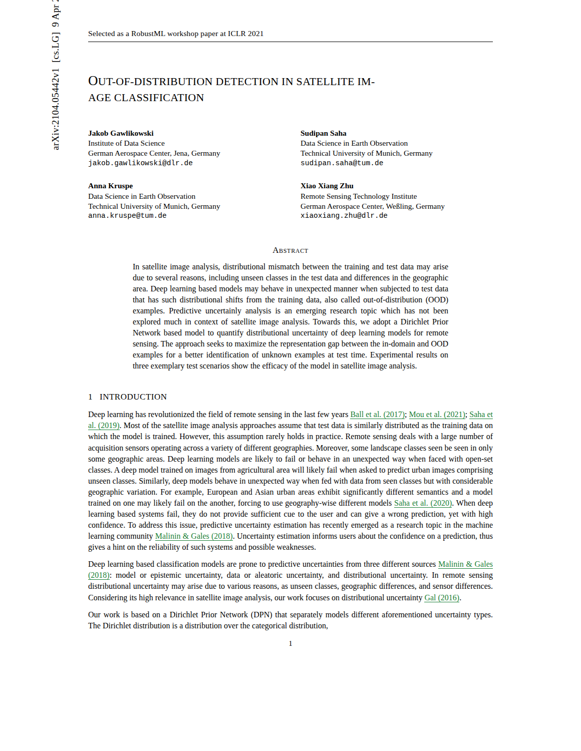arXiv:2104.05442v1 [cs.LG] 9 Apr 2021
Selected as a RobustML workshop paper at ICLR 2021
OUT-OF-DISTRIBUTION DETECTION IN SATELLITE IM-
AGE CLASSIFICATION
Jakob Gawlikowski
Institute of Data Science
German Aerospace Center, Jena, Germany
jakob.gawlikowski@dlr.de
Sudipan Saha
Data Science in Earth Observation
Technical University of Munich, Germany
sudipan.saha@tum.de
Anna Kruspe
Data Science in Earth Observation
Technical University of Munich, Germany
anna.kruspe@tum.de
Xiao Xiang Zhu
Remote Sensing Technology Institute
German Aerospace Center, Weßling, Germany
xiaoxiang.zhu@dlr.de
Abstract
In satellite image analysis, distributional mismatch between the training and test data may arise due to several reasons, including unseen classes in the test data and differences in the geographic area. Deep learning based models may behave in unexpected manner when subjected to test data that has such distributional shifts from the training data, also called out-of-distribution (OOD) examples. Predictive uncertainly analysis is an emerging research topic which has not been explored much in context of satellite image analysis. Towards this, we adopt a Dirichlet Prior Network based model to quantify distributional uncertainty of deep learning models for remote sensing. The approach seeks to maximize the representation gap between the in-domain and OOD examples for a better identification of unknown examples at test time. Experimental results on three exemplary test scenarios show the efficacy of the model in satellite image analysis.
1 INTRODUCTION
Deep learning has revolutionized the field of remote sensing in the last few years Ball et al. (2017); Mou et al. (2021); Saha et al. (2019). Most of the satellite image analysis approaches assume that test data is similarly distributed as the training data on which the model is trained. However, this assumption rarely holds in practice. Remote sensing deals with a large number of acquisition sensors operating across a variety of different geographies. Moreover, some landscape classes seen be seen in only some geographic areas. Deep learning models are likely to fail or behave in an unexpected way when faced with open-set classes. A deep model trained on images from agricultural area will likely fail when asked to predict urban images comprising unseen classes. Similarly, deep models behave in unexpected way when fed with data from seen classes but with considerable geographic variation. For example, European and Asian urban areas exhibit significantly different semantics and a model trained on one may likely fail on the another, forcing to use geography-wise different models Saha et al. (2020). When deep learning based systems fail, they do not provide sufficient cue to the user and can give a wrong prediction, yet with high confidence. To address this issue, predictive uncertainty estimation has recently emerged as a research topic in the machine learning community Malinin & Gales (2018). Uncertainty estimation informs users about the confidence on a prediction, thus gives a hint on the reliability of such systems and possible weaknesses.
Deep learning based classification models are prone to predictive uncertainties from three different sources Malinin & Gales (2018): model or epistemic uncertainty, data or aleatoric uncertainty, and distributional uncertainty. In remote sensing distributional uncertainty may arise due to various reasons, as unseen classes, geographic differences, and sensor differences. Considering its high relevance in satellite image analysis, our work focuses on distributional uncertainty Gal (2016).
Our work is based on a Dirichlet Prior Network (DPN) that separately models different aforementioned uncertainty types. The Dirichlet distribution is a distribution over the categorical distribution,
1